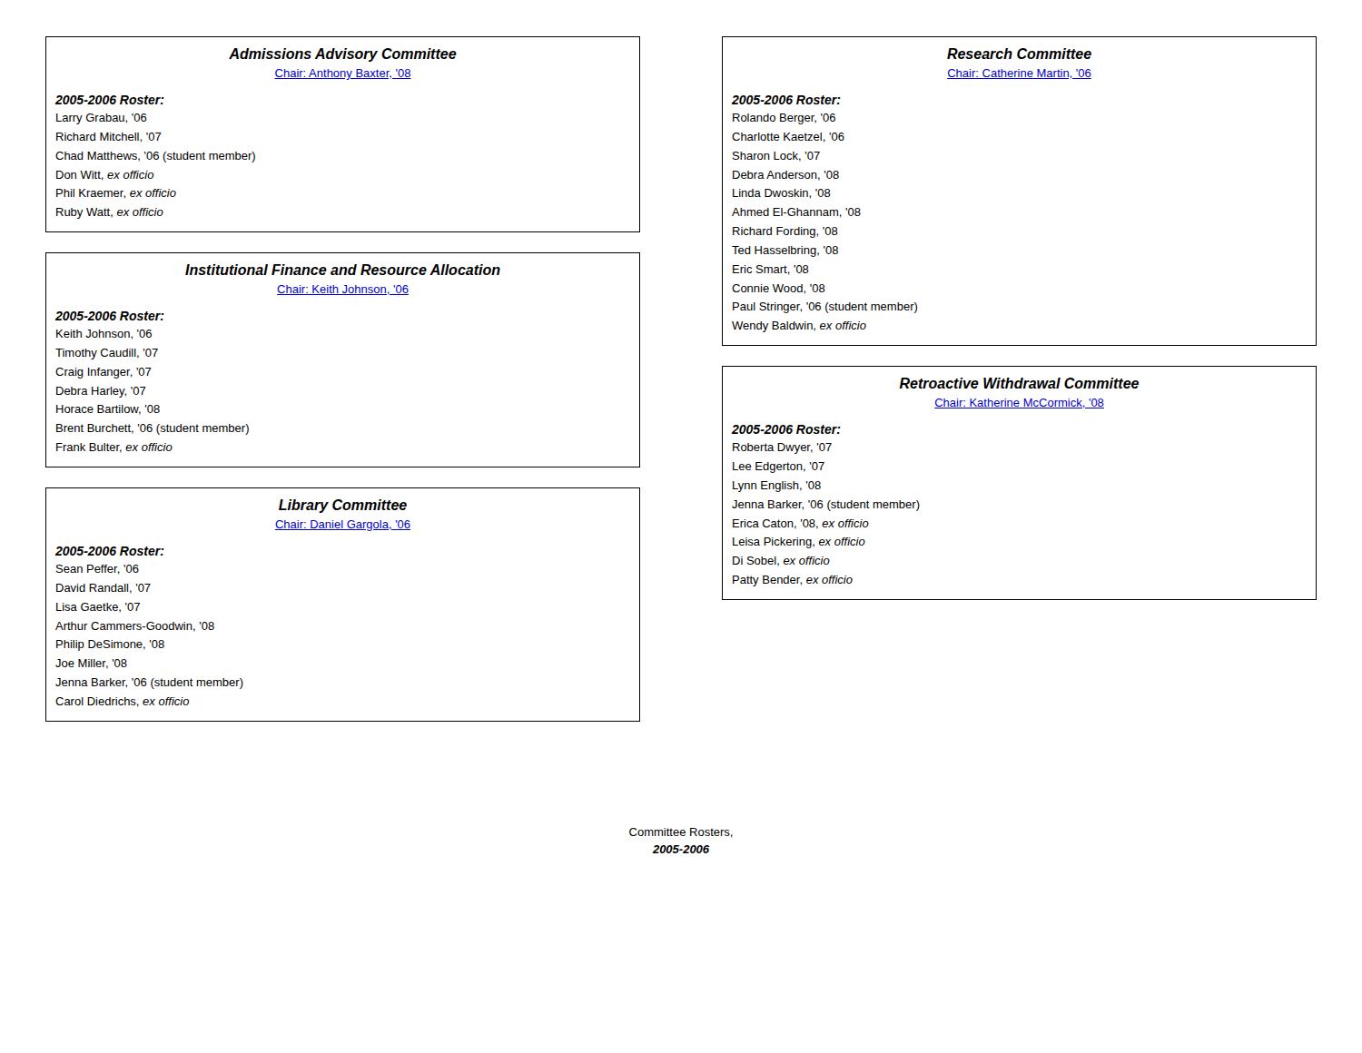Admissions Advisory Committee
Chair: Anthony Baxter, '08
2005-2006 Roster:
Larry Grabau, '06
Richard Mitchell, '07
Chad Matthews, '06 (student member)
Don Witt, ex officio
Phil Kraemer, ex officio
Ruby Watt, ex officio
Institutional Finance and Resource Allocation
Chair: Keith Johnson, '06
2005-2006 Roster:
Keith Johnson, '06
Timothy Caudill, '07
Craig Infanger, '07
Debra Harley, '07
Horace Bartilow, '08
Brent Burchett, '06 (student member)
Frank Bulter, ex officio
Library Committee
Chair: Daniel Gargola, '06
2005-2006 Roster:
Sean Peffer, '06
David Randall, '07
Lisa Gaetke, '07
Arthur Cammers-Goodwin, '08
Philip DeSimone, '08
Joe Miller, '08
Jenna Barker, '06 (student member)
Carol Diedrichs, ex officio
Research Committee
Chair: Catherine Martin, '06
2005-2006 Roster:
Rolando Berger, '06
Charlotte Kaetzel, '06
Sharon Lock, '07
Debra Anderson, '08
Linda Dwoskin, '08
Ahmed El-Ghannam, '08
Richard Fording, '08
Ted Hasselbring, '08
Eric Smart, '08
Connie Wood, '08
Paul Stringer, '06 (student member)
Wendy Baldwin, ex officio
Retroactive Withdrawal Committee
Chair: Katherine McCormick, '08
2005-2006 Roster:
Roberta Dwyer, '07
Lee Edgerton, '07
Lynn English, '08
Jenna Barker, '06 (student member)
Erica Caton, '08, ex officio
Leisa Pickering, ex officio
Di Sobel, ex officio
Patty Bender, ex officio
Committee Rosters,
2005-2006